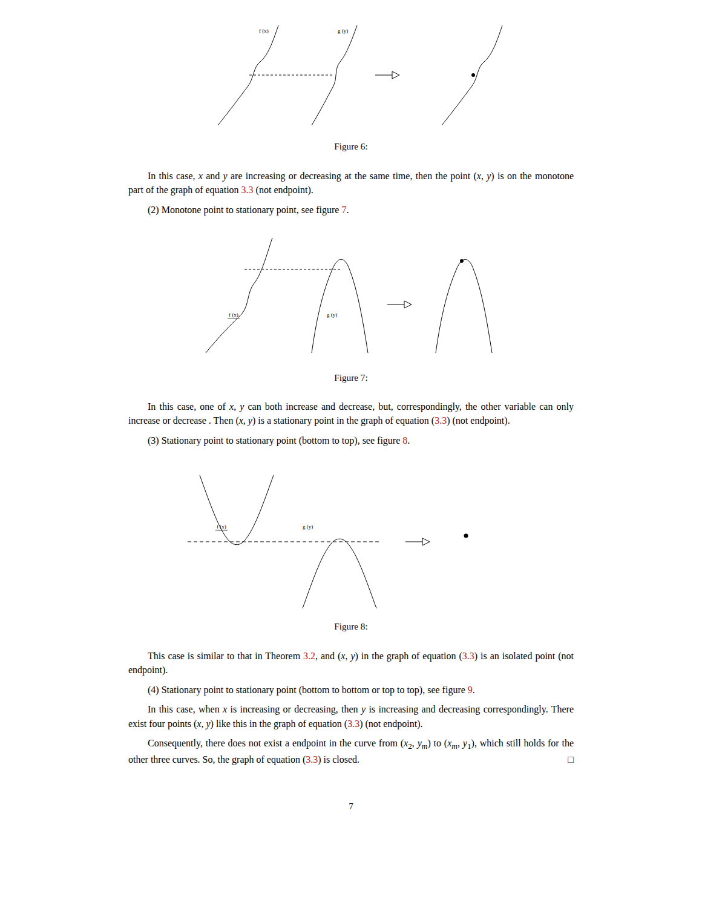f (x) g (y)
Figure 6:
In this case, x and y are increasing or decreasing at the same time, then the point (x, y) is on the monotone part of the graph of equation 3.3 (not endpoint).
(2) Monotone point to stationary point, see figure 7.
f (x) g (y)
Figure 7:
In this case, one of x, y can both increase and decrease, but, correspondingly, the other variable can only increase or decrease . Then (x, y) is a stationary point in the graph of equation (3.3) (not endpoint).
(3) Stationary point to stationary point (bottom to top), see figure 8.
f (x) g (y)
Figure 8:
This case is similar to that in Theorem 3.2, and (x, y) in the graph of equation (3.3) is an isolated point (not endpoint).
(4) Stationary point to stationary point (bottom to bottom or top to top), see figure 9.
In this case, when x is increasing or decreasing, then y is increasing and decreasing correspondingly. There exist four points (x, y) like this in the graph of equation (3.3) (not endpoint).
Consequently, there does not exist a endpoint in the curve from (x2, ym) to (xm, y1), which still holds for the other three curves. So, the graph of equation (3.3) is closed. □
7